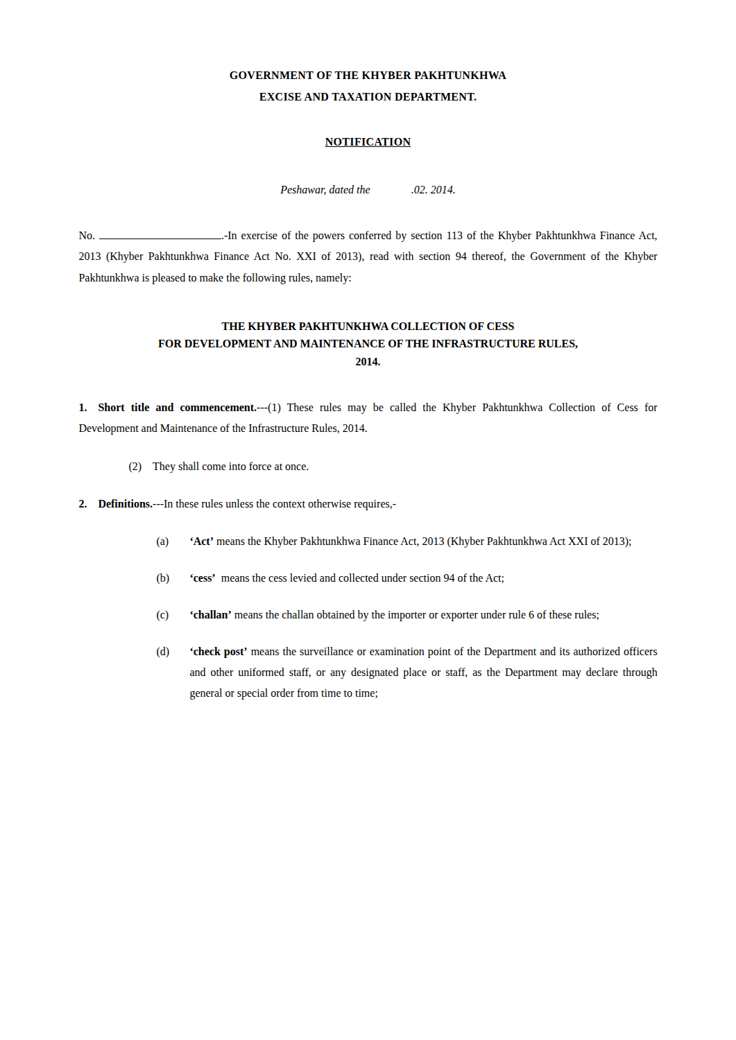GOVERNMENT OF THE KHYBER PAKHTUNKHWA EXCISE AND TAXATION DEPARTMENT.
NOTIFICATION
Peshawar, dated the .02. 2014.
No. .-In exercise of the powers conferred by section 113 of the Khyber Pakhtunkhwa Finance Act, 2013 (Khyber Pakhtunkhwa Finance Act No. XXI of 2013), read with section 94 thereof, the Government of the Khyber Pakhtunkhwa is pleased to make the following rules, namely:
THE KHYBER PAKHTUNKHWA COLLECTION OF CESS
FOR DEVELOPMENT AND MAINTENANCE OF THE INFRASTRUCTURE RULES,
2014.
1. Short title and commencement.---(1) These rules may be called the Khyber Pakhtunkhwa Collection of Cess for Development and Maintenance of the Infrastructure Rules, 2014.
(2) They shall come into force at once.
2. Definitions.---In these rules unless the context otherwise requires,-
(a)
‘Act’ means the Khyber Pakhtunkhwa Finance Act, 2013 (Khyber Pakhtunkhwa Act XXI of 2013);
(b)
‘cess’ means the cess levied and collected under section 94 of the Act;
(c)
‘challan’ means the challan obtained by the importer or exporter under rule 6 of these rules;
(d)
‘check post’ means the surveillance or examination point of the Department and its authorized officers and other uniformed staff, or any designated place or staff, as the Department may declare through general or special order from time to time;